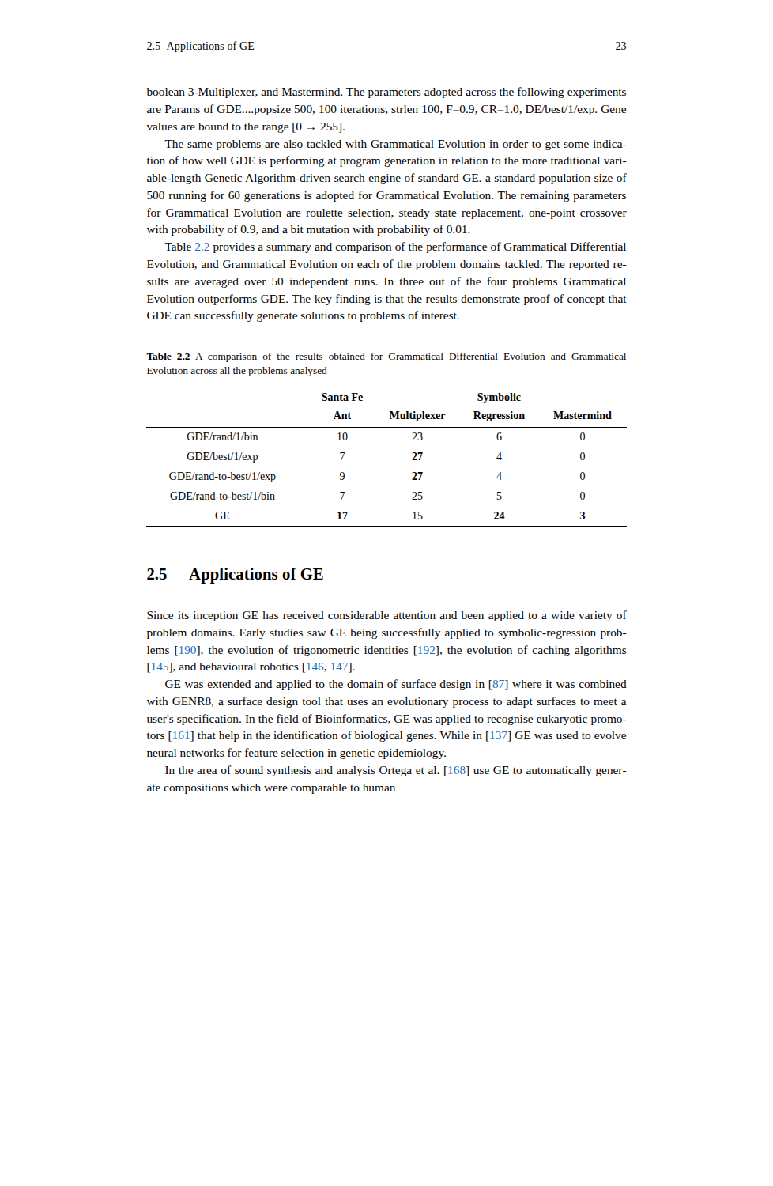2.5 Applications of GE 23
boolean 3-Multiplexer, and Mastermind. The parameters adopted across the following experiments are Params of GDE....popsize 500, 100 iterations, strlen 100, F=0.9, CR=1.0, DE/best/1/exp. Gene values are bound to the range [0 → 255].
The same problems are also tackled with Grammatical Evolution in order to get some indication of how well GDE is performing at program generation in relation to the more traditional variable-length Genetic Algorithm-driven search engine of standard GE. a standard population size of 500 running for 60 generations is adopted for Grammatical Evolution. The remaining parameters for Grammatical Evolution are roulette selection, steady state replacement, one-point crossover with probability of 0.9, and a bit mutation with probability of 0.01.
Table 2.2 provides a summary and comparison of the performance of Grammatical Differential Evolution, and Grammatical Evolution on each of the problem domains tackled. The reported results are averaged over 50 independent runs. In three out of the four problems Grammatical Evolution outperforms GDE. The key finding is that the results demonstrate proof of concept that GDE can successfully generate solutions to problems of interest.
Table 2.2 A comparison of the results obtained for Grammatical Differential Evolution and Grammatical Evolution across all the problems analysed
| | Santa Fe | | Symbolic | |
| --- | --- | --- | --- | --- |
| | Ant | Multiplexer | Regression | Mastermind |
| GDE/rand/1/bin | 10 | 23 | 6 | 0 |
| GDE/best/1/exp | 7 | 27 | 4 | 0 |
| GDE/rand-to-best/1/exp | 9 | 27 | 4 | 0 |
| GDE/rand-to-best/1/bin | 7 | 25 | 5 | 0 |
| GE | 17 | 15 | 24 | 3 |
2.5 Applications of GE
Since its inception GE has received considerable attention and been applied to a wide variety of problem domains. Early studies saw GE being successfully applied to symbolic-regression problems [190], the evolution of trigonometric identities [192], the evolution of caching algorithms [145], and behavioural robotics [146, 147].
GE was extended and applied to the domain of surface design in [87] where it was combined with GENR8, a surface design tool that uses an evolutionary process to adapt surfaces to meet a user's specification. In the field of Bioinformatics, GE was applied to recognise eukaryotic promotors [161] that help in the identification of biological genes. While in [137] GE was used to evolve neural networks for feature selection in genetic epidemiology.
In the area of sound synthesis and analysis Ortega et al. [168] use GE to automatically generate compositions which were comparable to human